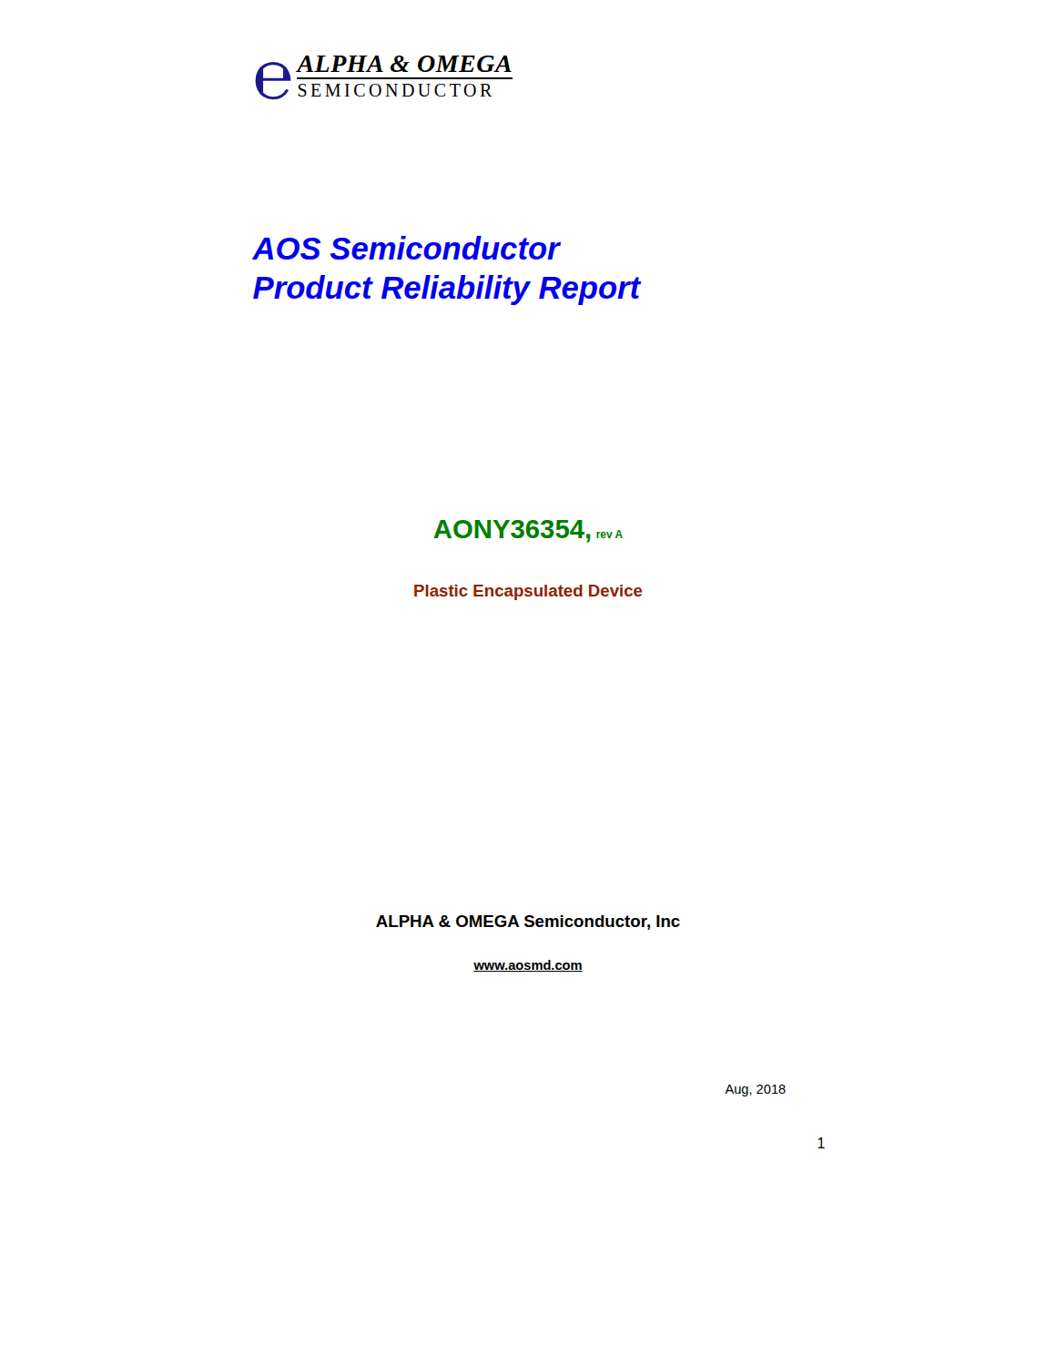℮
ALPHA & OMEGA
SEMICONDUCTOR
AOS Semiconductor
Product Reliability Report
AONY36354, rev A
Plastic Encapsulated Device
ALPHA & OMEGA Semiconductor, Inc
www.aosmd.com
Aug, 2018
1